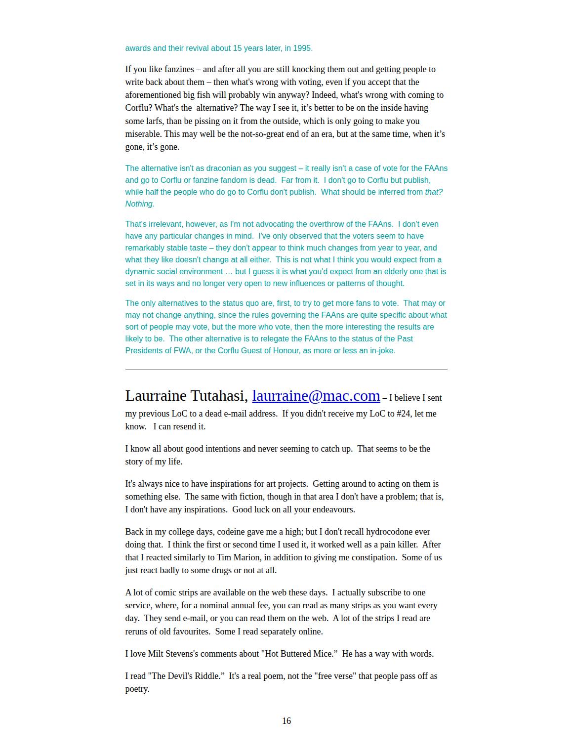awards and their revival about 15 years later, in 1995.
If you like fanzines – and after all you are still knocking them out and getting people to write back about them – then what's wrong with voting, even if you accept that the aforementioned big fish will probably win anyway? Indeed, what's wrong with coming to Corflu? What's the alternative? The way I see it, it’s better to be on the inside having some larfs, than be pissing on it from the outside, which is only going to make you miserable. This may well be the not-so-great end of an era, but at the same time, when it’s gone, it’s gone.
The alternative isn't as draconian as you suggest – it really isn't a case of vote for the FAAns and go to Corflu or fanzine fandom is dead. Far from it. I don't go to Corflu but publish, while half the people who do go to Corflu don't publish. What should be inferred from that? Nothing.
That's irrelevant, however, as I'm not advocating the overthrow of the FAAns. I don't even have any particular changes in mind. I've only observed that the voters seem to have remarkably stable taste – they don't appear to think much changes from year to year, and what they like doesn't change at all either. This is not what I think you would expect from a dynamic social environment … but I guess it is what you'd expect from an elderly one that is set in its ways and no longer very open to new influences or patterns of thought.
The only alternatives to the status quo are, first, to try to get more fans to vote. That may or may not change anything, since the rules governing the FAAns are quite specific about what sort of people may vote, but the more who vote, then the more interesting the results are likely to be. The other alternative is to relegate the FAAns to the status of the Past Presidents of FWA, or the Corflu Guest of Honour, as more or less an in-joke.
Laurraine Tutahasi, laurraine@mac.com – I believe I sent my previous LoC to a dead e-mail address. If you didn't receive my LoC to #24, let me know. I can resend it.
I know all about good intentions and never seeming to catch up. That seems to be the story of my life.
It's always nice to have inspirations for art projects. Getting around to acting on them is something else. The same with fiction, though in that area I don't have a problem; that is, I don't have any inspirations. Good luck on all your endeavours.
Back in my college days, codeine gave me a high; but I don't recall hydrocodone ever doing that. I think the first or second time I used it, it worked well as a pain killer. After that I reacted similarly to Tim Marion, in addition to giving me constipation. Some of us just react badly to some drugs or not at all.
A lot of comic strips are available on the web these days. I actually subscribe to one service, where, for a nominal annual fee, you can read as many strips as you want every day. They send e-mail, or you can read them on the web. A lot of the strips I read are reruns of old favourites. Some I read separately online.
I love Milt Stevens's comments about "Hot Buttered Mice.” He has a way with words.
I read "The Devil's Riddle.” It's a real poem, not the "free verse" that people pass off as poetry.
16